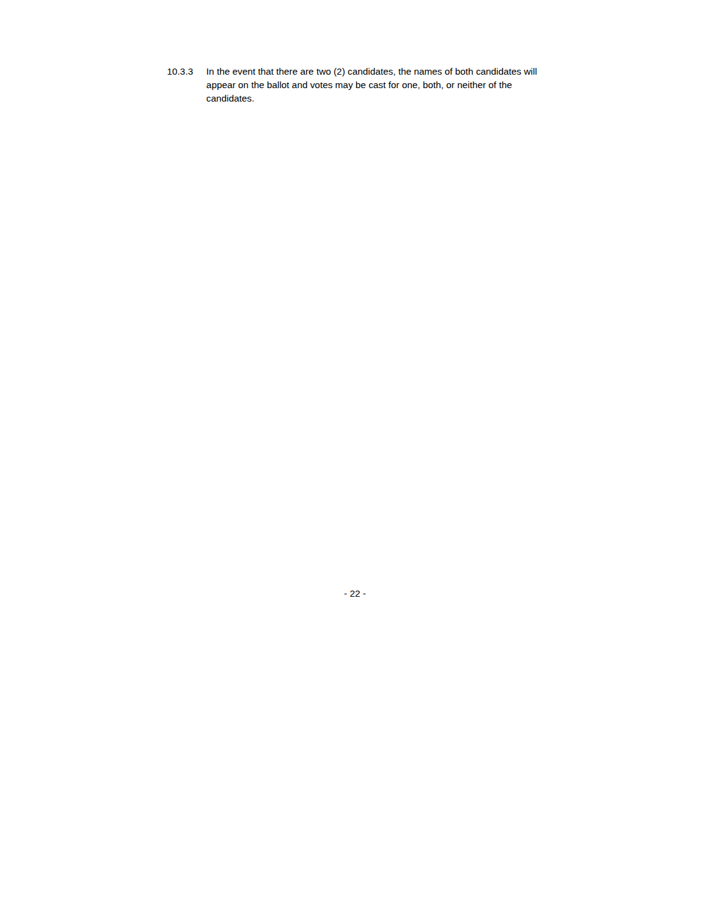10.3.3
In the event that there are two (2) candidates, the names of both candidates will appear on the ballot and votes may be cast for one, both, or neither of the candidates.
- 22 -